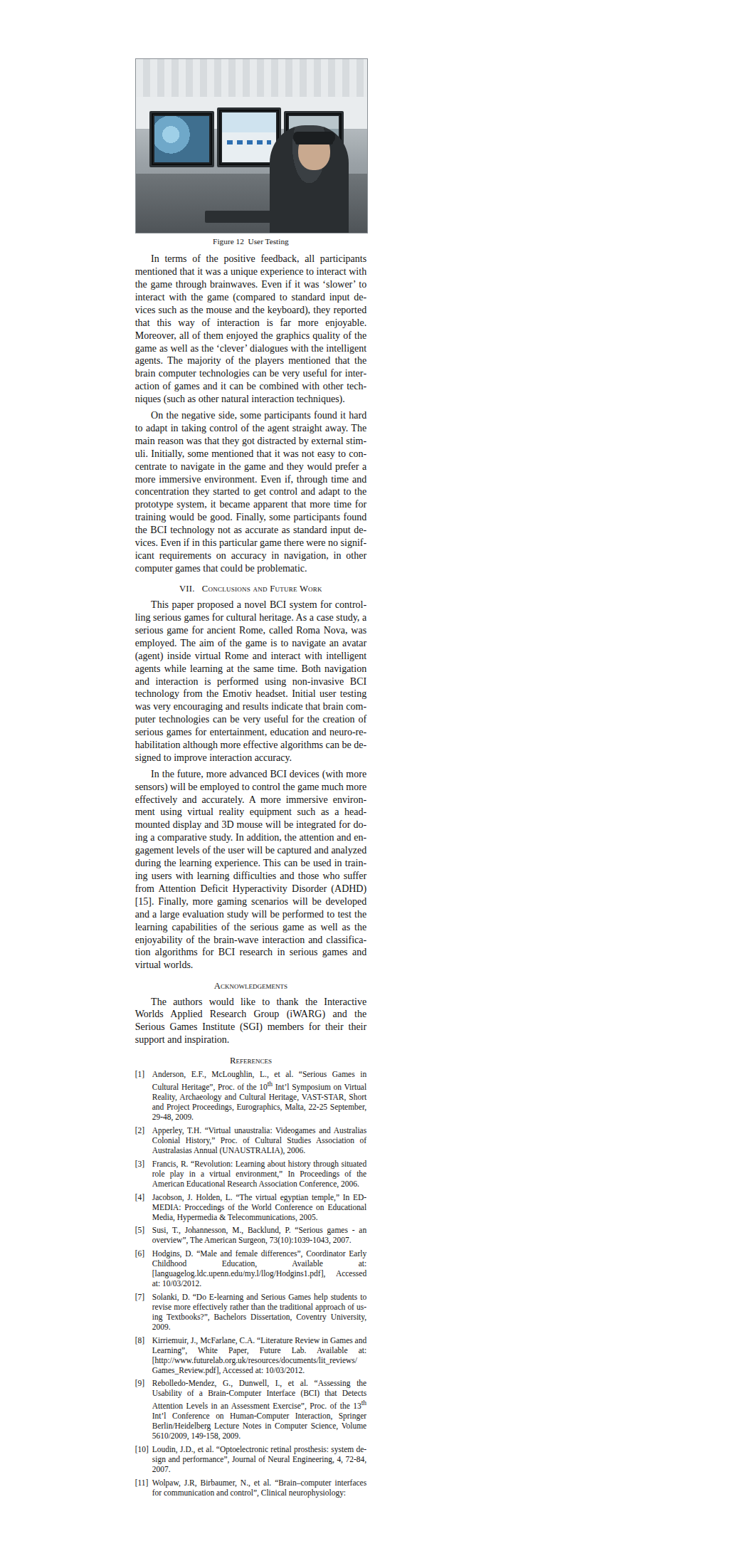Figure 12 User Testing
In terms of the positive feedback, all participants mentioned that it was a unique experience to interact with the game through brainwaves. Even if it was ‘slower’ to interact with the game (compared to standard input devices such as the mouse and the keyboard), they reported that this way of interaction is far more enjoyable. Moreover, all of them enjoyed the graphics quality of the game as well as the ‘clever’ dialogues with the intelligent agents. The majority of the players mentioned that the brain computer technologies can be very useful for interaction of games and it can be combined with other techniques (such as other natural interaction techniques).
On the negative side, some participants found it hard to adapt in taking control of the agent straight away. The main reason was that they got distracted by external stimuli. Initially, some mentioned that it was not easy to concentrate to navigate in the game and they would prefer a more immersive environment. Even if, through time and concentration they started to get control and adapt to the prototype system, it became apparent that more time for training would be good. Finally, some participants found the BCI technology not as accurate as standard input devices. Even if in this particular game there were no significant requirements on accuracy in navigation, in other computer games that could be problematic.
VII. Conclusions and Future Work
This paper proposed a novel BCI system for controlling serious games for cultural heritage. As a case study, a serious game for ancient Rome, called Roma Nova, was employed. The aim of the game is to navigate an avatar (agent) inside virtual Rome and interact with intelligent agents while learning at the same time. Both navigation and interaction is performed using non-invasive BCI technology from the Emotiv headset. Initial user testing was very encouraging and results indicate that brain computer technologies can be very useful for the creation of serious games for entertainment, education and neuro-rehabilitation although more effective algorithms can be designed to improve interaction accuracy.
In the future, more advanced BCI devices (with more sensors) will be employed to control the game much more effectively and accurately. A more immersive environment using virtual reality equipment such as a head-mounted display and 3D mouse will be integrated for doing a comparative study. In addition, the attention and engagement levels of the user will be captured and analyzed during the learning experience. This can be used in training users with learning difficulties and those who suffer from Attention Deficit Hyperactivity Disorder (ADHD) [15]. Finally, more gaming scenarios will be developed and a large evaluation study will be performed to test the learning capabilities of the serious game as well as the enjoyability of the brain-wave interaction and classification algorithms for BCI research in serious games and virtual worlds.
Acknowledgements
The authors would like to thank the Interactive Worlds Applied Research Group (iWARG) and the Serious Games Institute (SGI) members for their their support and inspiration.
References
[1] Anderson, E.F., McLoughlin, L., et al. “Serious Games in Cultural Heritage”, Proc. of the 10th Int’l Symposium on Virtual Reality, Archaeology and Cultural Heritage, VAST-STAR, Short and Project Proceedings, Eurographics, Malta, 22-25 September, 29-48, 2009.
[2] Apperley, T.H. “Virtual unaustralia: Videogames and Australias Colonial History,” Proc. of Cultural Studies Association of Australasias Annual (UNAUSTRALIA), 2006.
[3] Francis, R. “Revolution: Learning about history through situated role play in a virtual environment,” In Proceedings of the American Educational Research Association Conference, 2006.
[4] Jacobson, J. Holden, L. “The virtual egyptian temple,” In ED-MEDIA: Proccedings of the World Conference on Educational Media, Hypermedia & Telecommunications, 2005.
[5] Susi, T., Johannesson, M., Backlund, P. “Serious games - an overview”, The American Surgeon, 73(10):1039-1043, 2007.
[6] Hodgins, D. “Male and female differences”, Coordinator Early Childhood Education, Available at: [languagelog.ldc.upenn.edu/my.l/llog/Hodgins1.pdf], Accessed at: 10/03/2012.
[7] Solanki, D. “Do E-learning and Serious Games help students to revise more effectively rather than the traditional approach of using Textbooks?”, Bachelors Dissertation, Coventry University, 2009.
[8] Kirriemuir, J., McFarlane, C.A. “Literature Review in Games and Learning”, White Paper, Future Lab. Available at: [http://www.futurelab.org.uk/resources/documents/lit_reviews/ Games_Review.pdf], Accessed at: 10/03/2012.
[9] Rebolledo-Mendez, G., Dunwell, I., et al. “Assessing the Usability of a Brain-Computer Interface (BCI) that Detects Attention Levels in an Assessment Exercise”, Proc. of the 13th Int’l Conference on Human-Computer Interaction, Springer Berlin/Heidelberg Lecture Notes in Computer Science, Volume 5610/2009, 149-158, 2009.
[10] Loudin, J.D., et al. “Optoelectronic retinal prosthesis: system design and performance”, Journal of Neural Engineering, 4, 72-84, 2007.
[11] Wolpaw, J.R, Birbaumer, N., et al. “Brain–computer interfaces for communication and control”, Clinical neurophysiology: